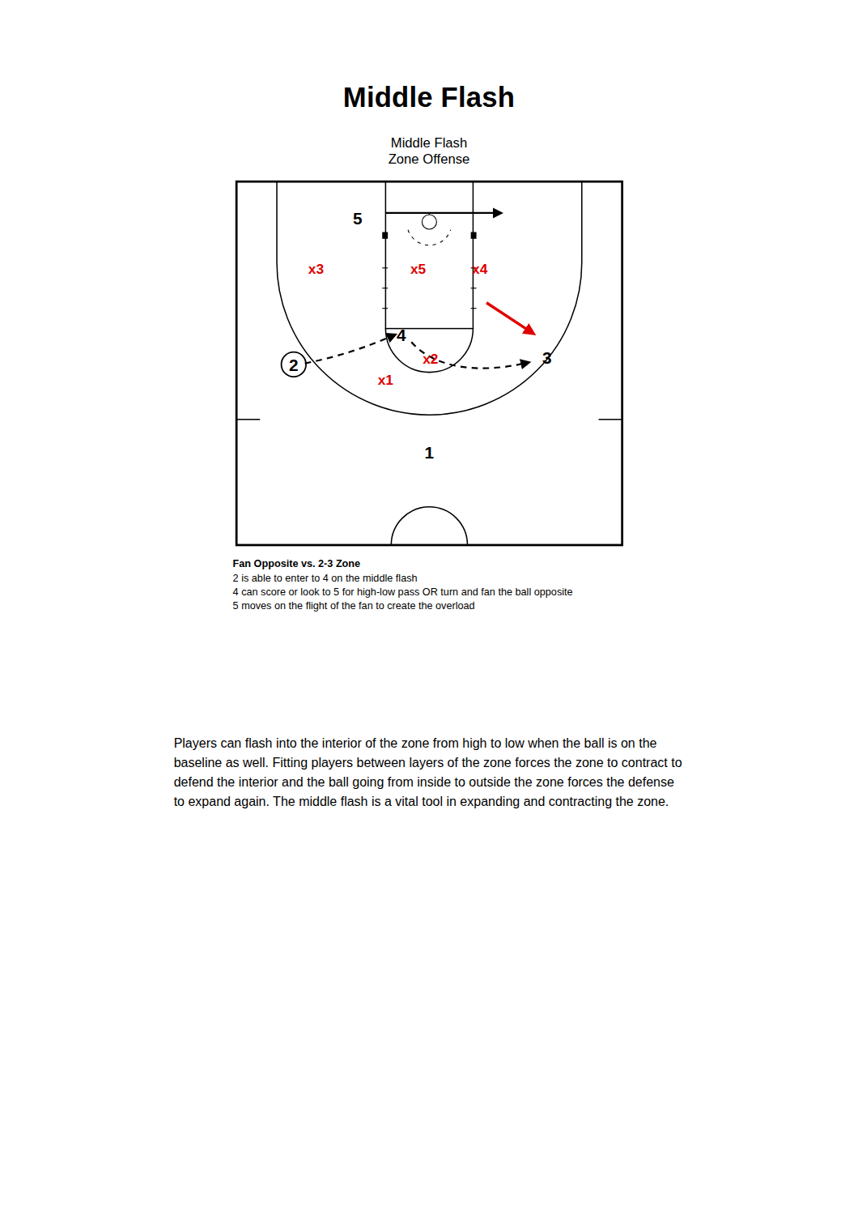Middle Flash
Middle Flash
Zone Offense
5 4 3 1 2 x3 x5 x4 x2 x1
Fan Opposite vs. 2-3 Zone
2 is able to enter to 4 on the middle flash
4 can score or look to 5 for high-low pass OR turn and fan the ball opposite
5 moves on the flight of the fan to create the overload
Players can flash into the interior of the zone from high to low when the ball is on the baseline as well. Fitting players between layers of the zone forces the zone to contract to defend the interior and the ball going from inside to outside the zone forces the defense to expand again. The middle flash is a vital tool in expanding and contracting the zone.